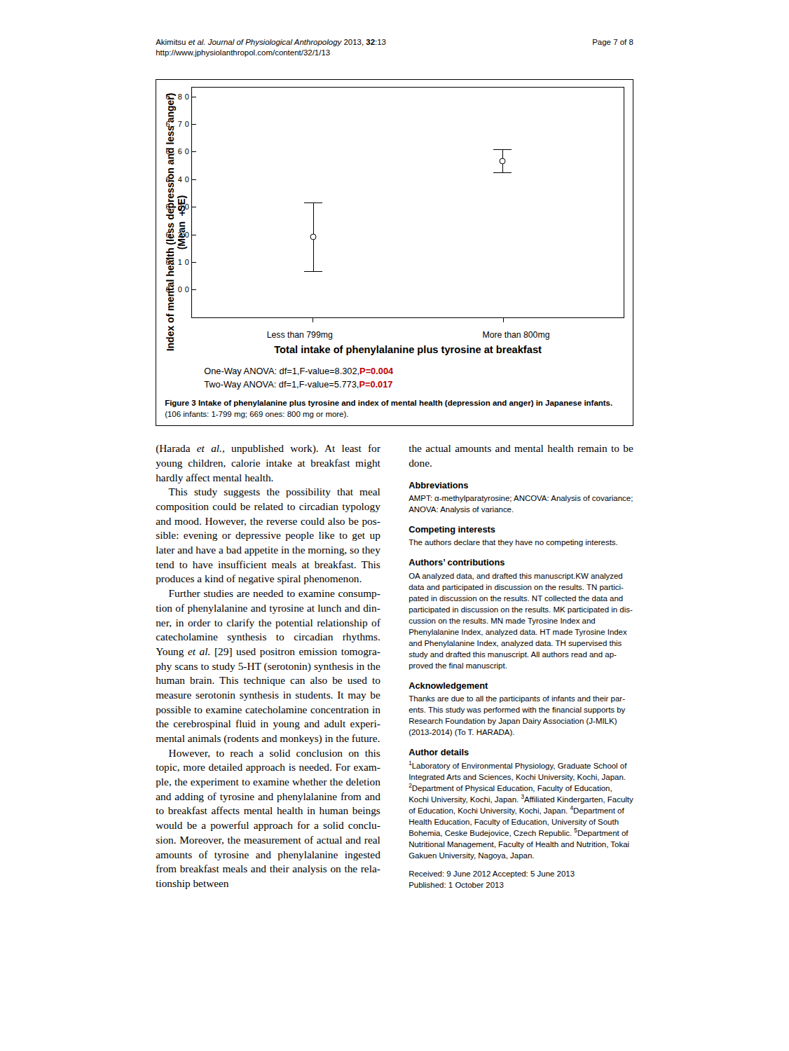Akimitsu et al. Journal of Physiological Anthropology 2013, 32:13
http://www.jphysiolanthropol.com/content/32/1/13
Page 7 of 8
Index of mental health (less depression and less anger)
(Mean＋SE)
6 . 8 0 6 . 7 0 6 . 6 0 6 . 4 0 6 . 3 0 6 . 2 0 6 . 1 0 6 . 0 0
Less than 799mg
More than 800mg
Total intake of phenylalanine plus tyrosine at breakfast
One-Way ANOVA: df=1,F-value=8.302,P=0.004
Two-Way ANOVA: df=1,F-value=5.773,P=0.017
Figure 3 Intake of phenylalanine plus tyrosine and index of mental health (depression and anger) in Japanese infants. (106 infants: 1-799 mg; 669 ones: 800 mg or more).
(Harada et al., unpublished work). At least for young children, calorie intake at breakfast might hardly affect mental health.
This study suggests the possibility that meal composition could be related to circadian typology and mood. However, the reverse could also be possible: evening or depressive people like to get up later and have a bad appetite in the morning, so they tend to have insufficient meals at breakfast. This produces a kind of negative spiral phenomenon.
Further studies are needed to examine consumption of phenylalanine and tyrosine at lunch and dinner, in order to clarify the potential relationship of catecholamine synthesis to circadian rhythms. Young et al. [29] used positron emission tomography scans to study 5-HT (serotonin) synthesis in the human brain. This technique can also be used to measure serotonin synthesis in students. It may be possible to examine catecholamine concentration in the cerebrospinal fluid in young and adult experimental animals (rodents and monkeys) in the future.
However, to reach a solid conclusion on this topic, more detailed approach is needed. For example, the experiment to examine whether the deletion and adding of tyrosine and phenylalanine from and to breakfast affects mental health in human beings would be a powerful approach for a solid conclusion. Moreover, the measurement of actual and real amounts of tyrosine and phenylalanine ingested from breakfast meals and their analysis on the relationship between
the actual amounts and mental health remain to be done.
Abbreviations
AMPT: α-methylparatyrosine; ANCOVA: Analysis of covariance; ANOVA: Analysis of variance.
Competing interests
The authors declare that they have no competing interests.
Authors’ contributions
OA analyzed data, and drafted this manuscript.KW analyzed data and participated in discussion on the results. TN participated in discussion on the results. NT collected the data and participated in discussion on the results. MK participated in discussion on the results. MN made Tyrosine Index and Phenylalanine Index, analyzed data. HT made Tyrosine Index and Phenylalanine Index, analyzed data. TH supervised this study and drafted this manuscript. All authors read and approved the final manuscript.
Acknowledgement
Thanks are due to all the participants of infants and their parents. This study was performed with the financial supports by Research Foundation by Japan Dairy Association (J-MILK) (2013-2014) (To T. HARADA).
Author details
1Laboratory of Environmental Physiology, Graduate School of Integrated Arts and Sciences, Kochi University, Kochi, Japan. 2Department of Physical Education, Faculty of Education, Kochi University, Kochi, Japan. 3Affiliated Kindergarten, Faculty of Education, Kochi University, Kochi, Japan. 4Department of Health Education, Faculty of Education, University of South Bohemia, Ceske Budejovice, Czech Republic. 5Department of Nutritional Management, Faculty of Health and Nutrition, Tokai Gakuen University, Nagoya, Japan.
Received: 9 June 2012 Accepted: 5 June 2013
Published: 1 October 2013